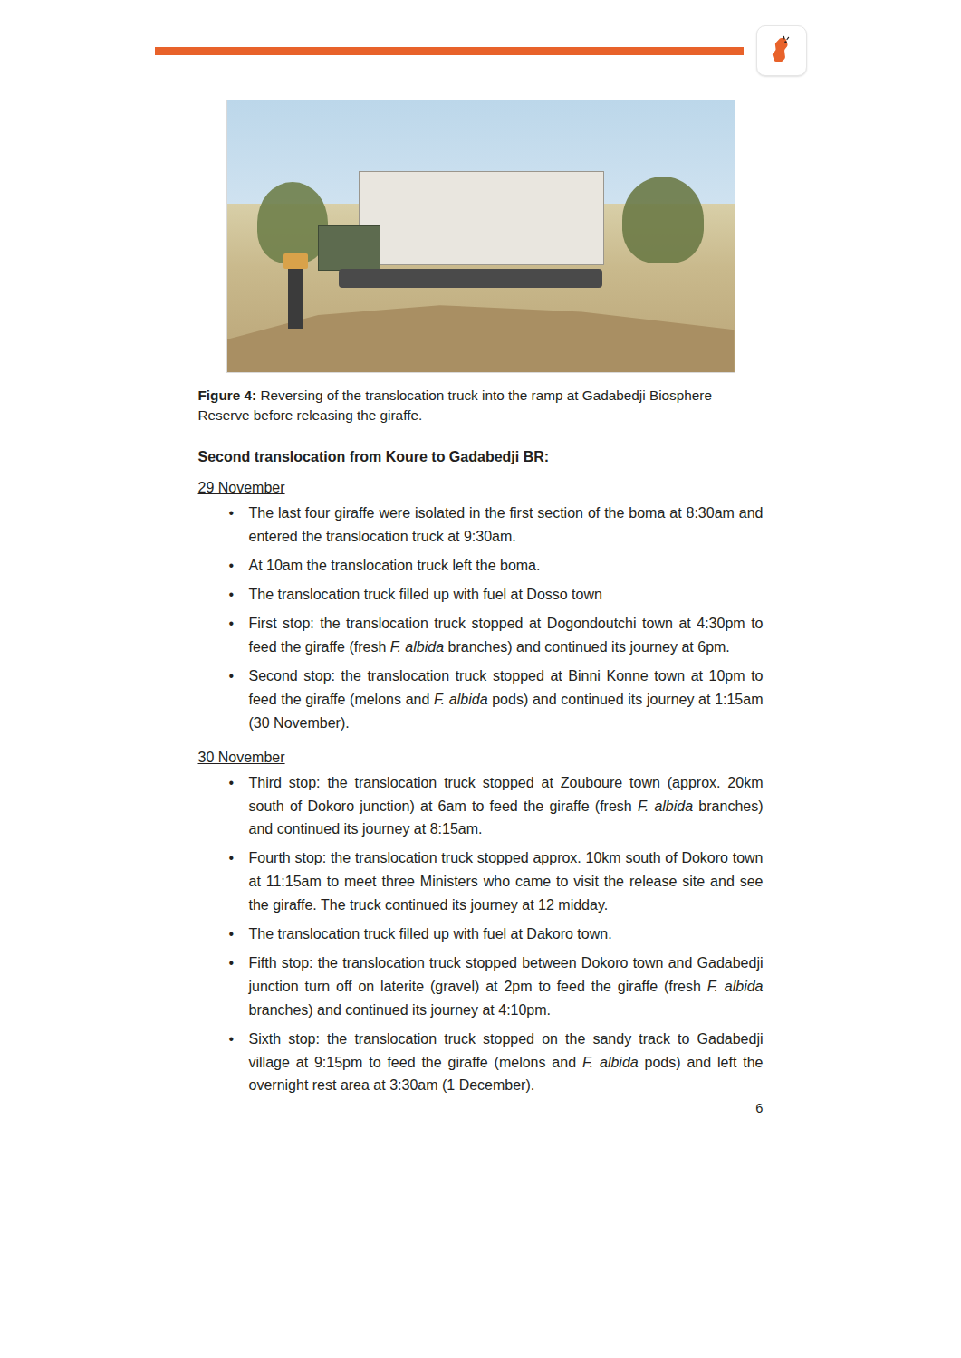Figure 4: Reversing of the translocation truck into the ramp at Gadabedji Biosphere Reserve before releasing the giraffe.
Second translocation from Koure to Gadabedji BR:
29 November
The last four giraffe were isolated in the first section of the boma at 8:30am and entered the translocation truck at 9:30am.
At 10am the translocation truck left the boma.
The translocation truck filled up with fuel at Dosso town
First stop: the translocation truck stopped at Dogondoutchi town at 4:30pm to feed the giraffe (fresh F. albida branches) and continued its journey at 6pm.
Second stop: the translocation truck stopped at Binni Konne town at 10pm to feed the giraffe (melons and F. albida pods) and continued its journey at 1:15am (30 November).
30 November
Third stop: the translocation truck stopped at Zouboure town (approx. 20km south of Dokoro junction) at 6am to feed the giraffe (fresh F. albida branches) and continued its journey at 8:15am.
Fourth stop: the translocation truck stopped approx. 10km south of Dokoro town at 11:15am to meet three Ministers who came to visit the release site and see the giraffe. The truck continued its journey at 12 midday.
The translocation truck filled up with fuel at Dakoro town.
Fifth stop: the translocation truck stopped between Dokoro town and Gadabedji junction turn off on laterite (gravel) at 2pm to feed the giraffe (fresh F. albida branches) and continued its journey at 4:10pm.
Sixth stop: the translocation truck stopped on the sandy track to Gadabedji village at 9:15pm to feed the giraffe (melons and F. albida pods) and left the overnight rest area at 3:30am (1 December).
6